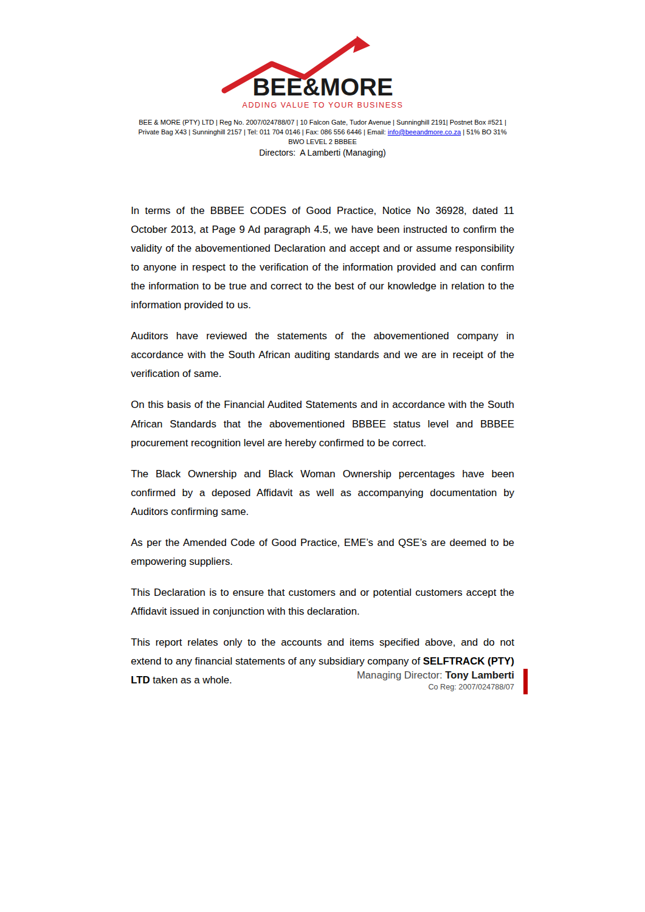BEE&MORE ADDING VALUE TO YOUR BUSINESS
BEE & MORE (PTY) LTD | Reg No. 2007/024788/07 | 10 Falcon Gate, Tudor Avenue | Sunninghill 2191| Postnet Box #521 | Private Bag X43 | Sunninghill 2157 | Tel: 011 704 0146 | Fax: 086 556 6446 | Email: info@beeandmore.co.za | 51% BO 31% BWO LEVEL 2 BBBEE
Directors: A Lamberti (Managing)
In terms of the BBBEE CODES of Good Practice, Notice No 36928, dated 11 October 2013, at Page 9 Ad paragraph 4.5, we have been instructed to confirm the validity of the abovementioned Declaration and accept and or assume responsibility to anyone in respect to the verification of the information provided and can confirm the information to be true and correct to the best of our knowledge in relation to the information provided to us.
Auditors have reviewed the statements of the abovementioned company in accordance with the South African auditing standards and we are in receipt of the verification of same.
On this basis of the Financial Audited Statements and in accordance with the South African Standards that the abovementioned BBBEE status level and BBBEE procurement recognition level are hereby confirmed to be correct.
The Black Ownership and Black Woman Ownership percentages have been confirmed by a deposed Affidavit as well as accompanying documentation by Auditors confirming same.
As per the Amended Code of Good Practice, EME’s and QSE’s are deemed to be empowering suppliers.
This Declaration is to ensure that customers and or potential customers accept the Affidavit issued in conjunction with this declaration.
This report relates only to the accounts and items specified above, and do not extend to any financial statements of any subsidiary company of SELFTRACK (PTY) LTD taken as a whole.
Managing Director: Tony Lamberti
Co Reg: 2007/024788/07